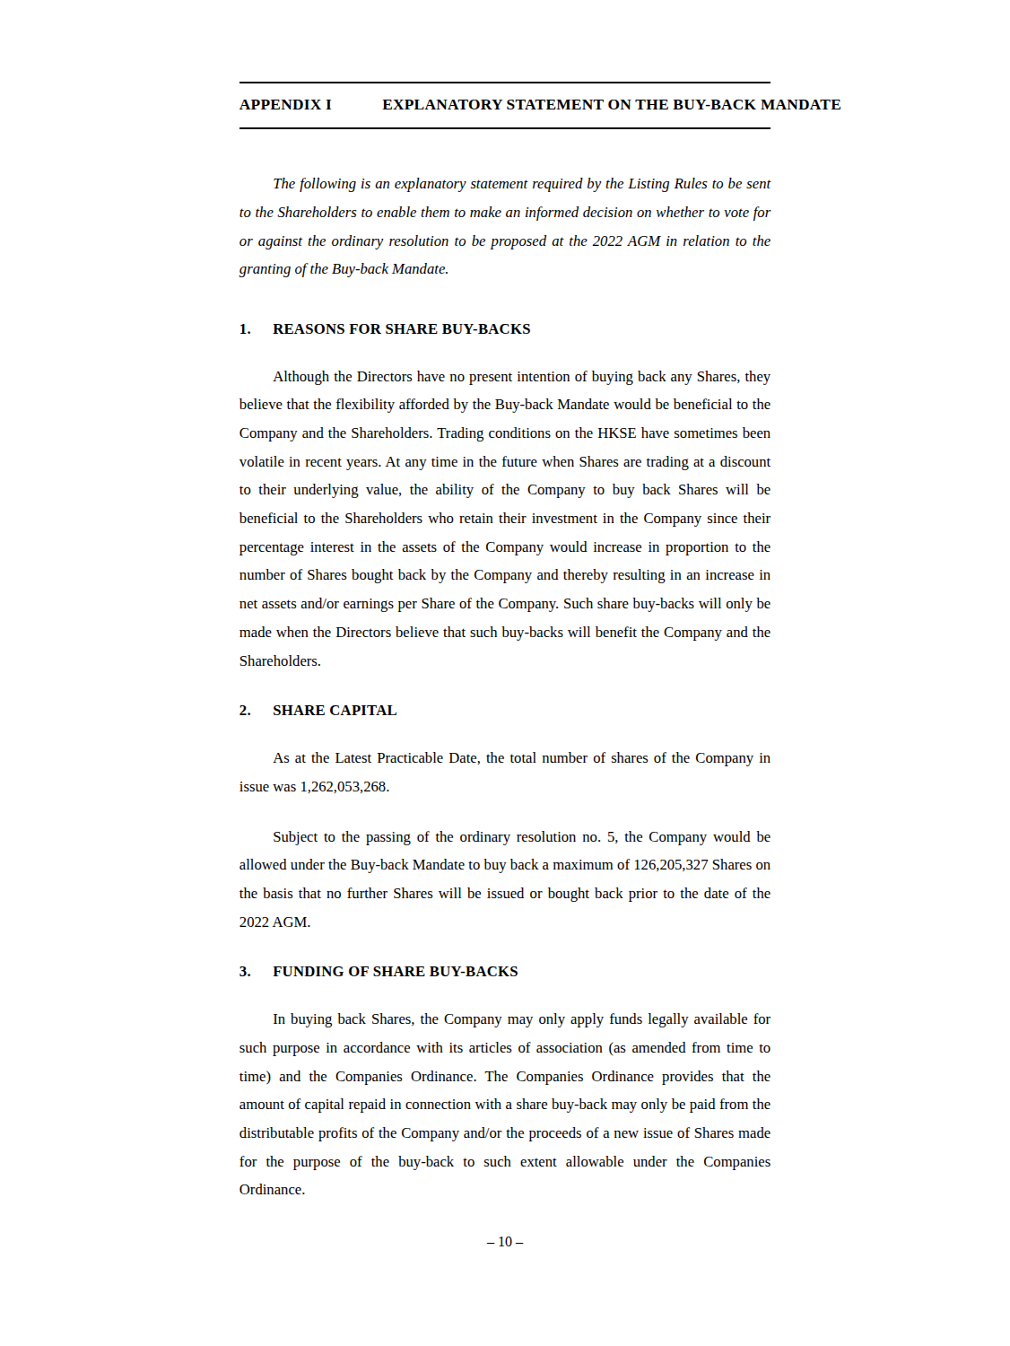APPENDIX I EXPLANATORY STATEMENT ON THE BUY-BACK MANDATE
The following is an explanatory statement required by the Listing Rules to be sent to the Shareholders to enable them to make an informed decision on whether to vote for or against the ordinary resolution to be proposed at the 2022 AGM in relation to the granting of the Buy-back Mandate.
1. REASONS FOR SHARE BUY-BACKS
Although the Directors have no present intention of buying back any Shares, they believe that the flexibility afforded by the Buy-back Mandate would be beneficial to the Company and the Shareholders. Trading conditions on the HKSE have sometimes been volatile in recent years. At any time in the future when Shares are trading at a discount to their underlying value, the ability of the Company to buy back Shares will be beneficial to the Shareholders who retain their investment in the Company since their percentage interest in the assets of the Company would increase in proportion to the number of Shares bought back by the Company and thereby resulting in an increase in net assets and/or earnings per Share of the Company. Such share buy-backs will only be made when the Directors believe that such buy-backs will benefit the Company and the Shareholders.
2. SHARE CAPITAL
As at the Latest Practicable Date, the total number of shares of the Company in issue was 1,262,053,268.
Subject to the passing of the ordinary resolution no. 5, the Company would be allowed under the Buy-back Mandate to buy back a maximum of 126,205,327 Shares on the basis that no further Shares will be issued or bought back prior to the date of the 2022 AGM.
3. FUNDING OF SHARE BUY-BACKS
In buying back Shares, the Company may only apply funds legally available for such purpose in accordance with its articles of association (as amended from time to time) and the Companies Ordinance. The Companies Ordinance provides that the amount of capital repaid in connection with a share buy-back may only be paid from the distributable profits of the Company and/or the proceeds of a new issue of Shares made for the purpose of the buy-back to such extent allowable under the Companies Ordinance.
– 10 –